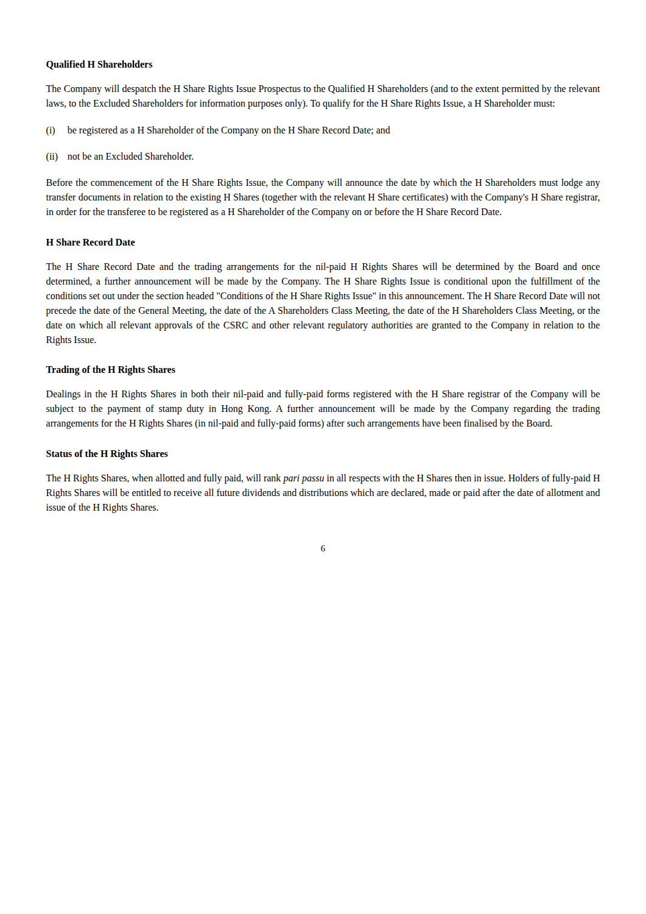Qualified H Shareholders
The Company will despatch the H Share Rights Issue Prospectus to the Qualified H Shareholders (and to the extent permitted by the relevant laws, to the Excluded Shareholders for information purposes only). To qualify for the H Share Rights Issue, a H Shareholder must:
(i) be registered as a H Shareholder of the Company on the H Share Record Date; and
(ii) not be an Excluded Shareholder.
Before the commencement of the H Share Rights Issue, the Company will announce the date by which the H Shareholders must lodge any transfer documents in relation to the existing H Shares (together with the relevant H Share certificates) with the Company's H Share registrar, in order for the transferee to be registered as a H Shareholder of the Company on or before the H Share Record Date.
H Share Record Date
The H Share Record Date and the trading arrangements for the nil-paid H Rights Shares will be determined by the Board and once determined, a further announcement will be made by the Company. The H Share Rights Issue is conditional upon the fulfillment of the conditions set out under the section headed "Conditions of the H Share Rights Issue" in this announcement. The H Share Record Date will not precede the date of the General Meeting, the date of the A Shareholders Class Meeting, the date of the H Shareholders Class Meeting, or the date on which all relevant approvals of the CSRC and other relevant regulatory authorities are granted to the Company in relation to the Rights Issue.
Trading of the H Rights Shares
Dealings in the H Rights Shares in both their nil-paid and fully-paid forms registered with the H Share registrar of the Company will be subject to the payment of stamp duty in Hong Kong. A further announcement will be made by the Company regarding the trading arrangements for the H Rights Shares (in nil-paid and fully-paid forms) after such arrangements have been finalised by the Board.
Status of the H Rights Shares
The H Rights Shares, when allotted and fully paid, will rank pari passu in all respects with the H Shares then in issue. Holders of fully-paid H Rights Shares will be entitled to receive all future dividends and distributions which are declared, made or paid after the date of allotment and issue of the H Rights Shares.
6